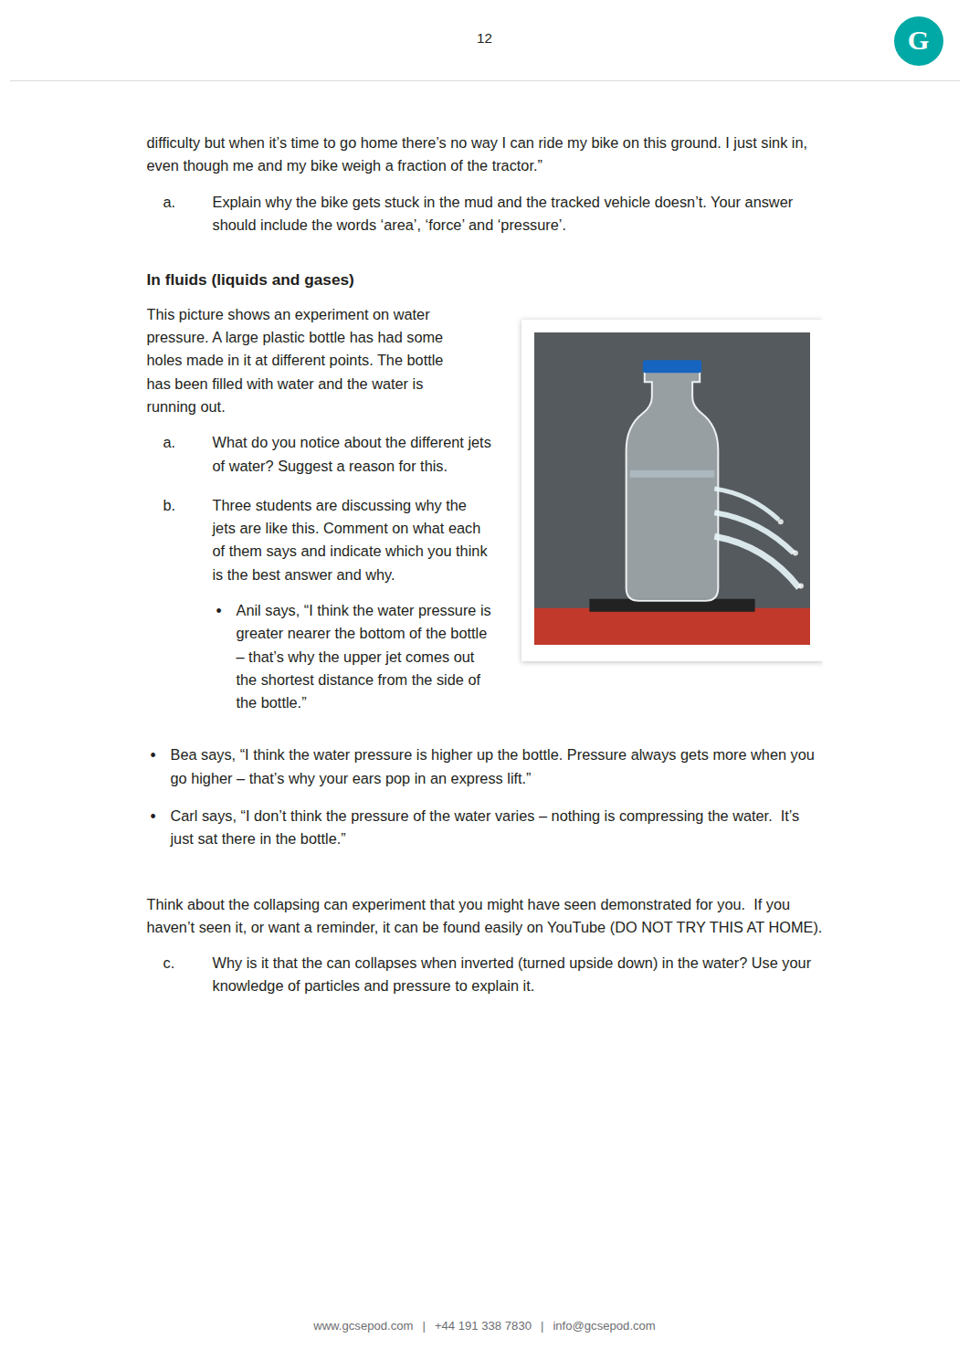12
G
difficulty but when it’s time to go home there’s no way I can ride my bike on this ground. I just sink in, even though me and my bike weigh a fraction of the tractor.”
Explain why the bike gets stuck in the mud and the tracked vehicle doesn’t. Your answer should include the words ‘area’, ‘force’ and ‘pressure’.
In fluids (liquids and gases)
This picture shows an experiment on water pressure. A large plastic bottle has had some holes made in it at different points. The bottle has been filled with water and the water is running out.
What do you notice about the different jets of water? Suggest a reason for this.
Three students are discussing why the jets are like this. Comment on what each of them says and indicate which you think is the best answer and why.
Anil says, “I think the water pressure is greater nearer the bottom of the bottle – that’s why the upper jet comes out the shortest distance from the side of the bottle.”
Bea says, “I think the water pressure is higher up the bottle. Pressure always gets more when you go higher – that’s why your ears pop in an express lift.”
Carl says, “I don’t think the pressure of the water varies – nothing is compressing the water. It’s just sat there in the bottle.”
Think about the collapsing can experiment that you might have seen demonstrated for you. If you haven’t seen it, or want a reminder, it can be found easily on YouTube (DO NOT TRY THIS AT HOME).
Why is it that the can collapses when inverted (turned upside down) in the water? Use your knowledge of particles and pressure to explain it.
www.gcsepod.com|+44 191 338 7830|info@gcsepod.com